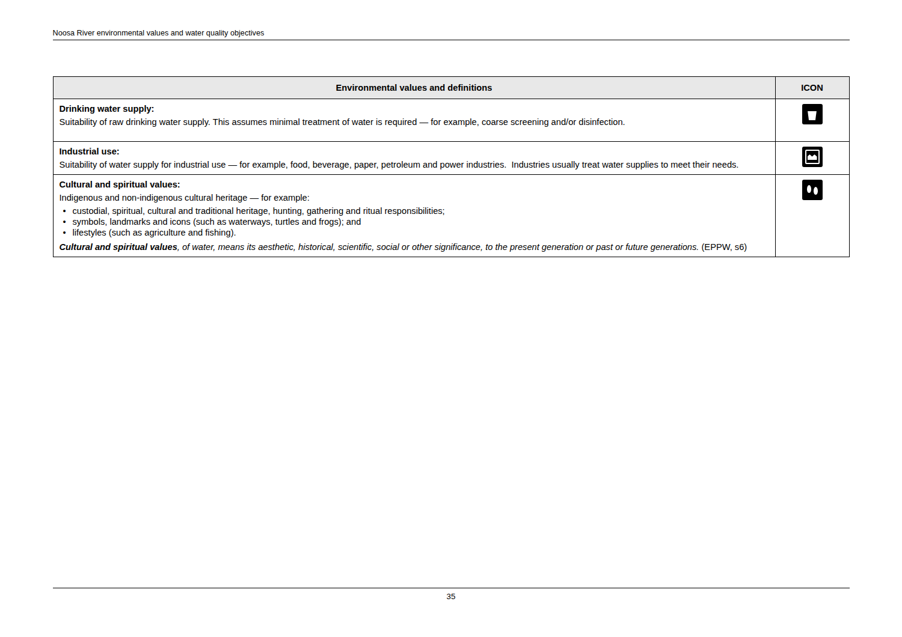Noosa River environmental values and water quality objectives
| Environmental values and definitions | ICON |
| --- | --- |
| Drinking water supply: Suitability of raw drinking water supply. This assumes minimal treatment of water is required — for example, coarse screening and/or disinfection. | |
| Industrial use: Suitability of water supply for industrial use — for example, food, beverage, paper, petroleum and power industries. Industries usually treat water supplies to meet their needs. | |
| Cultural and spiritual values: Indigenous and non-indigenous cultural heritage — for example: custodial, spiritual, cultural and traditional heritage, hunting, gathering and ritual responsibilities; symbols, landmarks and icons (such as waterways, turtles and frogs); and lifestyles (such as agriculture and fishing). Cultural and spiritual values , of water, means its aesthetic, historical, scientific, social or other significance, to the present generation or past or future generations. (EPPW, s6) | |
35